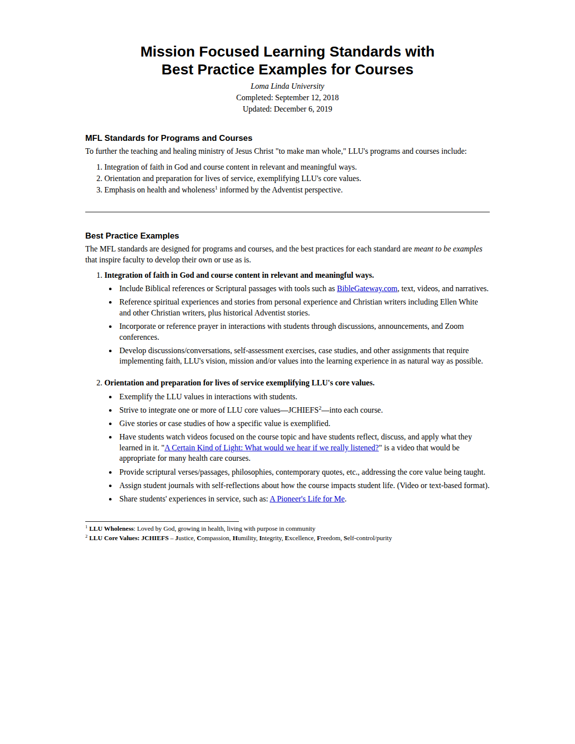Mission Focused Learning Standards with
Best Practice Examples for Courses
Loma Linda University
Completed: September 12, 2018
Updated: December 6, 2019
MFL Standards for Programs and Courses
To further the teaching and healing ministry of Jesus Christ "to make man whole," LLU's programs and courses include:
Integration of faith in God and course content in relevant and meaningful ways.
Orientation and preparation for lives of service, exemplifying LLU's core values.
Emphasis on health and wholeness1 informed by the Adventist perspective.
Best Practice Examples
The MFL standards are designed for programs and courses, and the best practices for each standard are meant to be examples that inspire faculty to develop their own or use as is.
Integration of faith in God and course content in relevant and meaningful ways.
Include Biblical references or Scriptural passages with tools such as BibleGateway.com, text, videos, and narratives.
Reference spiritual experiences and stories from personal experience and Christian writers including Ellen White and other Christian writers, plus historical Adventist stories.
Incorporate or reference prayer in interactions with students through discussions, announcements, and Zoom conferences.
Develop discussions/conversations, self-assessment exercises, case studies, and other assignments that require implementing faith, LLU's vision, mission and/or values into the learning experience in as natural way as possible.
Orientation and preparation for lives of service exemplifying LLU's core values.
Exemplify the LLU values in interactions with students.
Strive to integrate one or more of LLU core values—JCHIEFS2—into each course.
Give stories or case studies of how a specific value is exemplified.
Have students watch videos focused on the course topic and have students reflect, discuss, and apply what they learned in it. "A Certain Kind of Light: What would we hear if we really listened?" is a video that would be appropriate for many health care courses.
Provide scriptural verses/passages, philosophies, contemporary quotes, etc., addressing the core value being taught.
Assign student journals with self-reflections about how the course impacts student life. (Video or text-based format).
Share students' experiences in service, such as: A Pioneer's Life for Me.
1 LLU Wholeness: Loved by God, growing in health, living with purpose in community
2 LLU Core Values: JCHIEFS – Justice, Compassion, Humility, Integrity, Excellence, Freedom, Self-control/purity